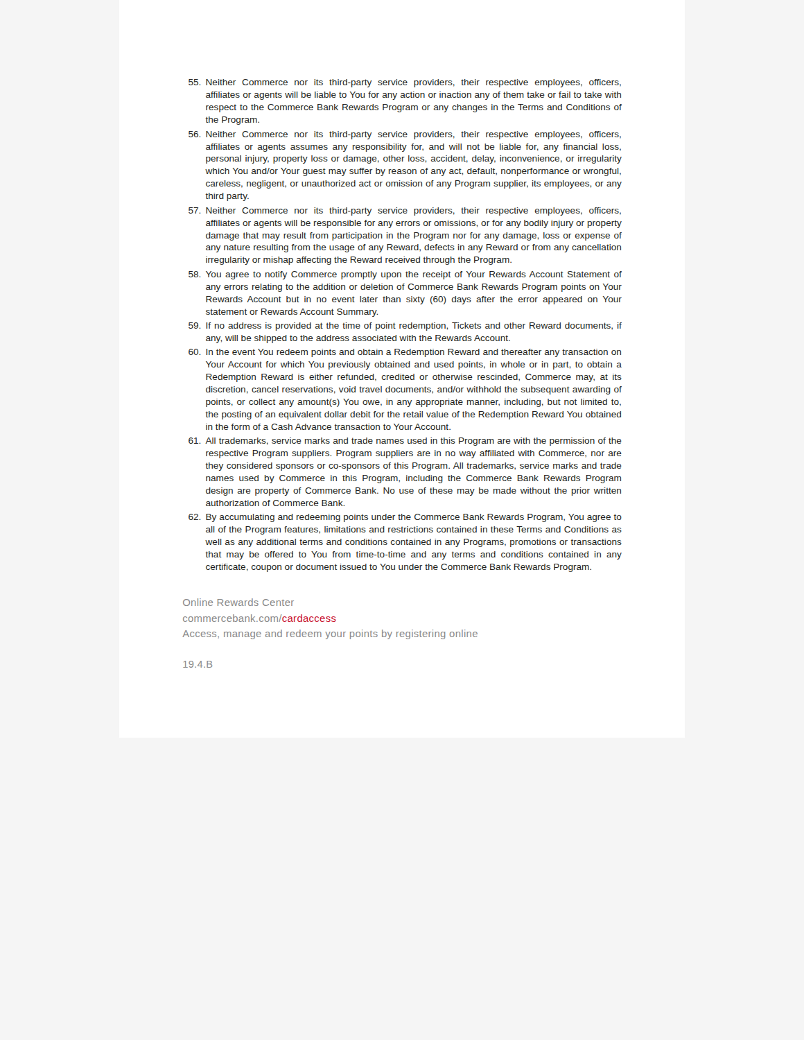55. Neither Commerce nor its third-party service providers, their respective employees, officers, affiliates or agents will be liable to You for any action or inaction any of them take or fail to take with respect to the Commerce Bank Rewards Program or any changes in the Terms and Conditions of the Program.
56. Neither Commerce nor its third-party service providers, their respective employees, officers, affiliates or agents assumes any responsibility for, and will not be liable for, any financial loss, personal injury, property loss or damage, other loss, accident, delay, inconvenience, or irregularity which You and/or Your guest may suffer by reason of any act, default, nonperformance or wrongful, careless, negligent, or unauthorized act or omission of any Program supplier, its employees, or any third party.
57. Neither Commerce nor its third-party service providers, their respective employees, officers, affiliates or agents will be responsible for any errors or omissions, or for any bodily injury or property damage that may result from participation in the Program nor for any damage, loss or expense of any nature resulting from the usage of any Reward, defects in any Reward or from any cancellation irregularity or mishap affecting the Reward received through the Program.
58. You agree to notify Commerce promptly upon the receipt of Your Rewards Account Statement of any errors relating to the addition or deletion of Commerce Bank Rewards Program points on Your Rewards Account but in no event later than sixty (60) days after the error appeared on Your statement or Rewards Account Summary.
59. If no address is provided at the time of point redemption, Tickets and other Reward documents, if any, will be shipped to the address associated with the Rewards Account.
60. In the event You redeem points and obtain a Redemption Reward and thereafter any transaction on Your Account for which You previously obtained and used points, in whole or in part, to obtain a Redemption Reward is either refunded, credited or otherwise rescinded, Commerce may, at its discretion, cancel reservations, void travel documents, and/or withhold the subsequent awarding of points, or collect any amount(s) You owe, in any appropriate manner, including, but not limited to, the posting of an equivalent dollar debit for the retail value of the Redemption Reward You obtained in the form of a Cash Advance transaction to Your Account.
61. All trademarks, service marks and trade names used in this Program are with the permission of the respective Program suppliers. Program suppliers are in no way affiliated with Commerce, nor are they considered sponsors or co-sponsors of this Program. All trademarks, service marks and trade names used by Commerce in this Program, including the Commerce Bank Rewards Program design are property of Commerce Bank. No use of these may be made without the prior written authorization of Commerce Bank.
62. By accumulating and redeeming points under the Commerce Bank Rewards Program, You agree to all of the Program features, limitations and restrictions contained in these Terms and Conditions as well as any additional terms and conditions contained in any Programs, promotions or transactions that may be offered to You from time-to-time and any terms and conditions contained in any certificate, coupon or document issued to You under the Commerce Bank Rewards Program.
Online Rewards Center
commercebank.com/cardaccess
Access, manage and redeem your points by registering online
19.4.B